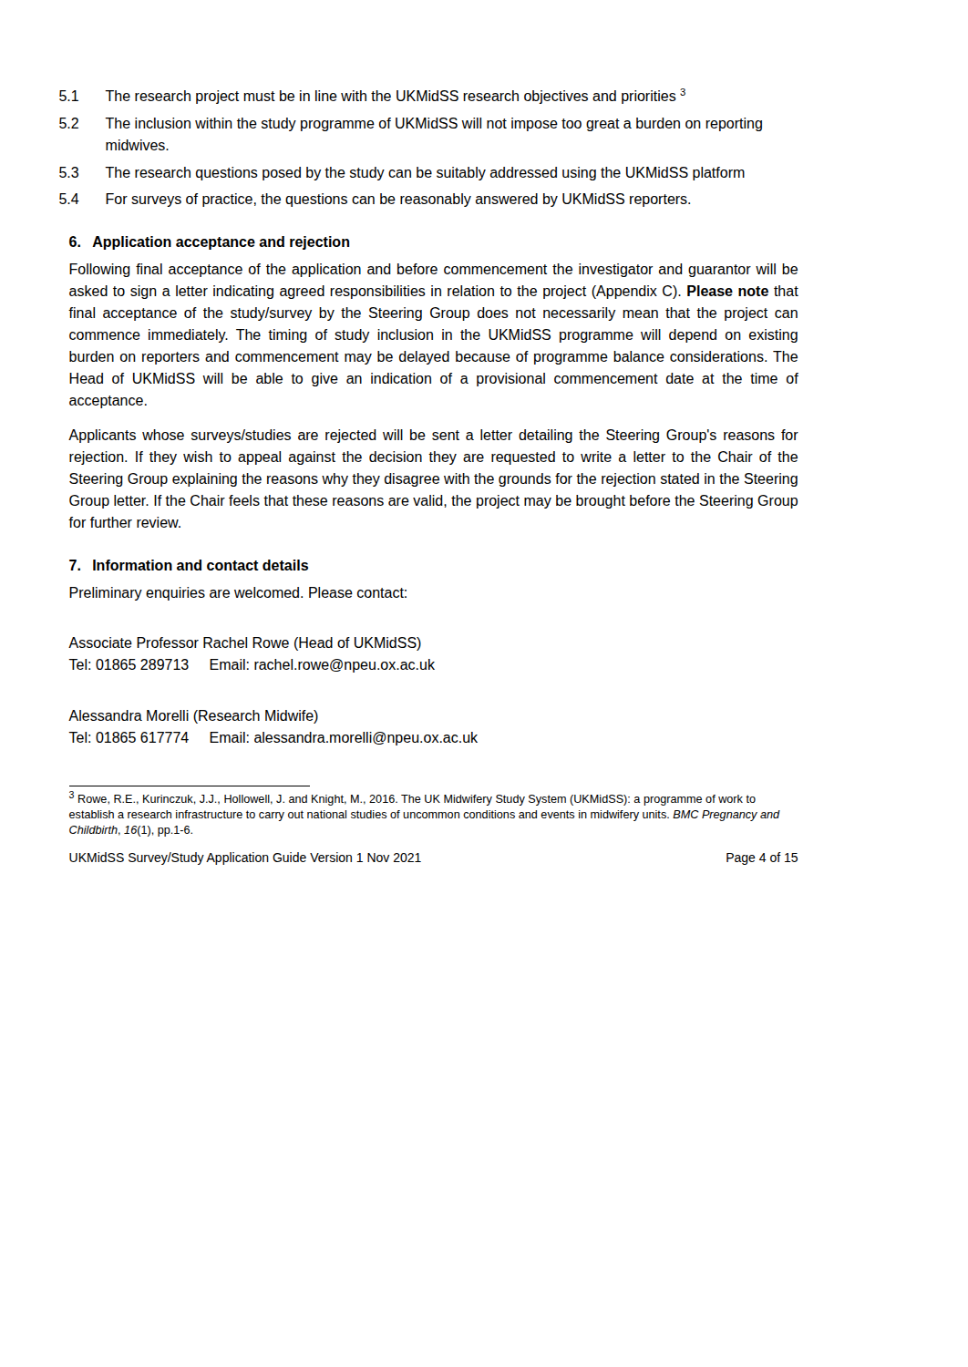5.1 The research project must be in line with the UKMidSS research objectives and priorities 3
5.2 The inclusion within the study programme of UKMidSS will not impose too great a burden on reporting midwives.
5.3 The research questions posed by the study can be suitably addressed using the UKMidSS platform
5.4 For surveys of practice, the questions can be reasonably answered by UKMidSS reporters.
6. Application acceptance and rejection
Following final acceptance of the application and before commencement the investigator and guarantor will be asked to sign a letter indicating agreed responsibilities in relation to the project (Appendix C). Please note that final acceptance of the study/survey by the Steering Group does not necessarily mean that the project can commence immediately. The timing of study inclusion in the UKMidSS programme will depend on existing burden on reporters and commencement may be delayed because of programme balance considerations. The Head of UKMidSS will be able to give an indication of a provisional commencement date at the time of acceptance.
Applicants whose surveys/studies are rejected will be sent a letter detailing the Steering Group's reasons for rejection. If they wish to appeal against the decision they are requested to write a letter to the Chair of the Steering Group explaining the reasons why they disagree with the grounds for the rejection stated in the Steering Group letter. If the Chair feels that these reasons are valid, the project may be brought before the Steering Group for further review.
7. Information and contact details
Preliminary enquiries are welcomed. Please contact:
Associate Professor Rachel Rowe (Head of UKMidSS)
Tel: 01865 289713 Email: rachel.rowe@npeu.ox.ac.uk
Alessandra Morelli (Research Midwife)
Tel: 01865 617774 Email: alessandra.morelli@npeu.ox.ac.uk
3 Rowe, R.E., Kurinczuk, J.J., Hollowell, J. and Knight, M., 2016. The UK Midwifery Study System (UKMidSS): a programme of work to establish a research infrastructure to carry out national studies of uncommon conditions and events in midwifery units. BMC Pregnancy and Childbirth, 16(1), pp.1-6.
UKMidSS Survey/Study Application Guide Version 1 Nov 2021 Page 4 of 15